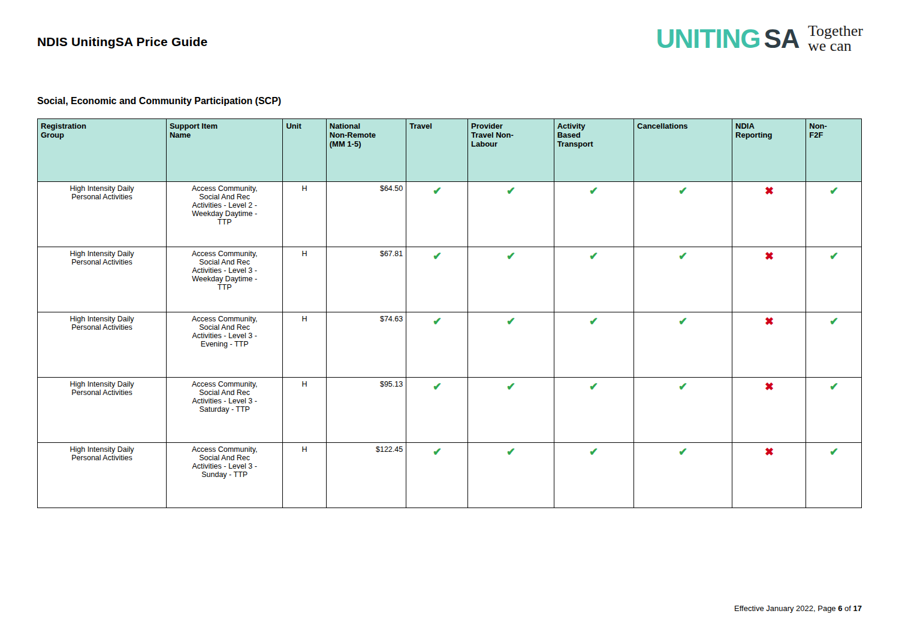NDIS UnitingSA Price Guide
UNITING SA Together
we can
Social, Economic and Community Participation (SCP)
| Registration Group | Support Item Name | Unit | National Non-Remote (MM 1-5) | Travel | Provider Travel Non- Labour | Activity Based Transport | Cancellations | NDIA Reporting | Non- F2F |
| --- | --- | --- | --- | --- | --- | --- | --- | --- | --- |
| High Intensity Daily Personal Activities | Access Community, Social And Rec Activities - Level 2 - Weekday Daytime - TTP | H | $64.50 | ✔ | ✔ | ✔ | ✔ | ✖ | ✔ |
| High Intensity Daily Personal Activities | Access Community, Social And Rec Activities - Level 3 - Weekday Daytime - TTP | H | $67.81 | ✔ | ✔ | ✔ | ✔ | ✖ | ✔ |
| High Intensity Daily Personal Activities | Access Community, Social And Rec Activities - Level 3 - Evening - TTP | H | $74.63 | ✔ | ✔ | ✔ | ✔ | ✖ | ✔ |
| High Intensity Daily Personal Activities | Access Community, Social And Rec Activities - Level 3 - Saturday - TTP | H | $95.13 | ✔ | ✔ | ✔ | ✔ | ✖ | ✔ |
| High Intensity Daily Personal Activities | Access Community, Social And Rec Activities - Level 3 - Sunday - TTP | H | $122.45 | ✔ | ✔ | ✔ | ✔ | ✖ | ✔ |
Effective January 2022, Page 6 of 17